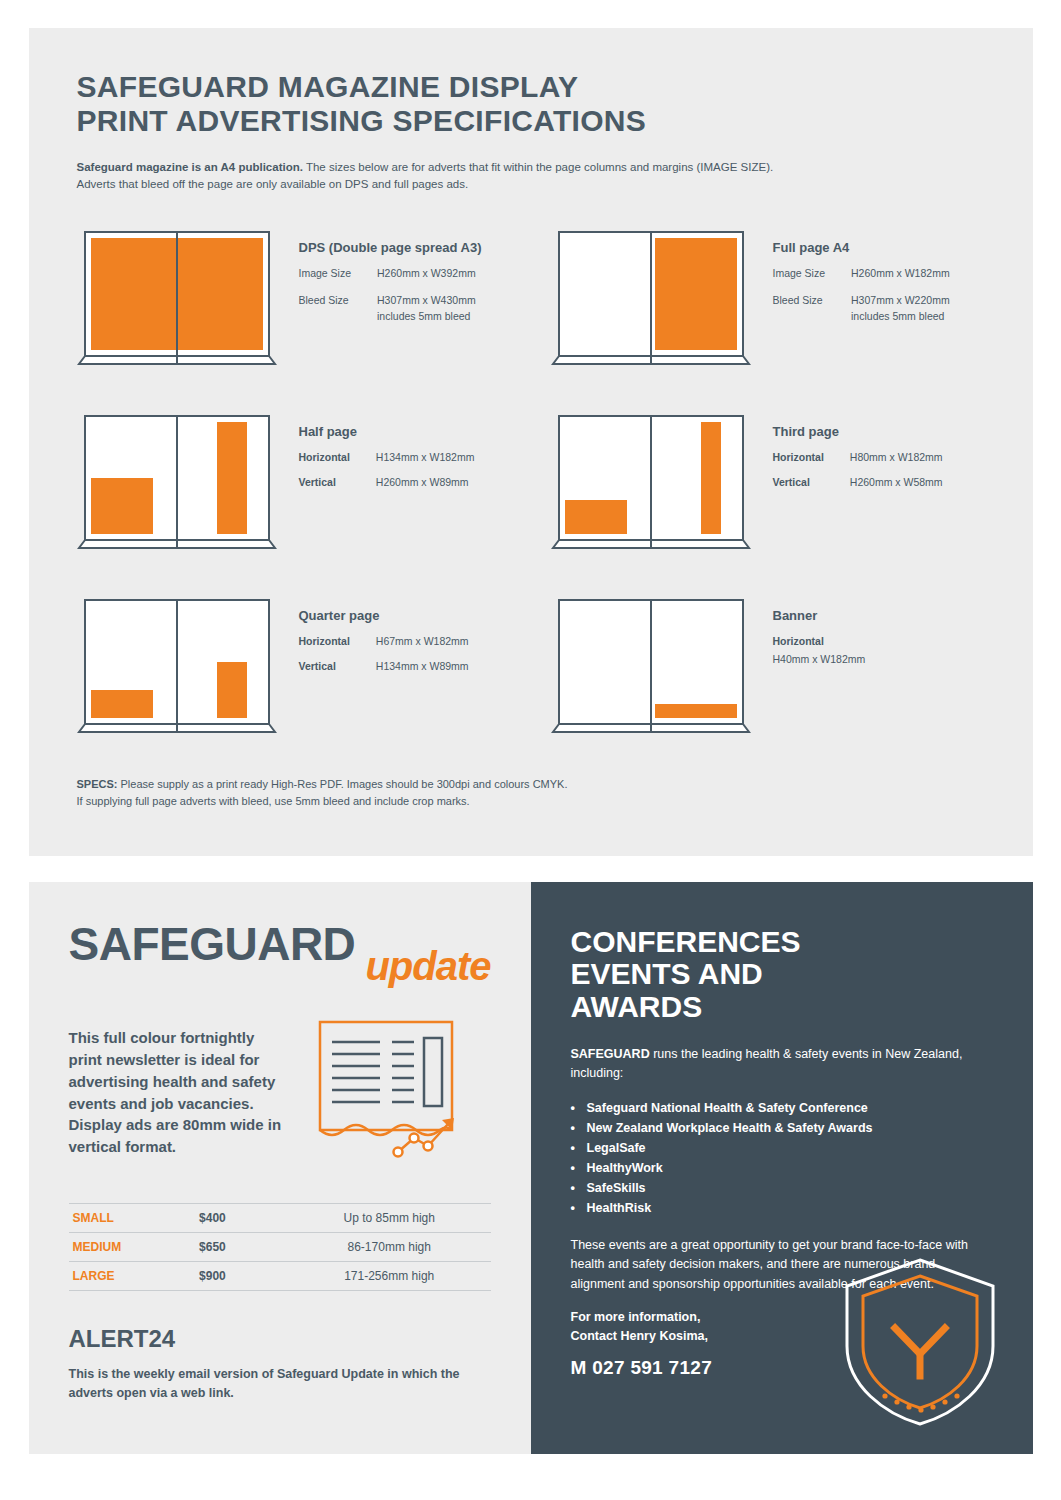Safeguard Magazine Display
Print Advertising Specifications
Safeguard magazine is an A4 publication. The sizes below are for adverts that fit within the page columns and margins (IMAGE SIZE).
Adverts that bleed off the page are only available on DPS and full pages ads.
DPS (Double page spread A3)
| Image Size | H260mm x W392mm |
| Bleed Size | H307mm x W430mm includes 5mm bleed |
Full page A4
| Image Size | H260mm x W182mm |
| Bleed Size | H307mm x W220mm includes 5mm bleed |
Half page
| Horizontal | H134mm x W182mm |
| Vertical | H260mm x W89mm |
Third page
| Horizontal | H80mm x W182mm |
| Vertical | H260mm x W58mm |
Quarter page
| Horizontal | H67mm x W182mm |
| Vertical | H134mm x W89mm |
Banner
| Horizontal |
| H40mm x W182mm |
SPECS: Please supply as a print ready High-Res PDF. Images should be 300dpi and colours CMYK.
If supplying full page adverts with bleed, use 5mm bleed and include crop marks.
Safeguard update
This full colour fortnightly print newsletter is ideal for advertising health and safety events and job vacancies. Display ads are 80mm wide in vertical format.
| Small | $400 | Up to 85mm high |
| Medium | $650 | 86-170mm high |
| Large | $900 | 171-256mm high |
Alert24
This is the weekly email version of Safeguard Update in which the adverts open via a web link.
Conferences
Events and
Awards
SAFEGUARD runs the leading health & safety events in New Zealand, including:
Safeguard National Health & Safety Conference
New Zealand Workplace Health & Safety Awards
LegalSafe
HealthyWork
SafeSkills
HealthRisk
These events are a great opportunity to get your brand face-to-face with health and safety decision makers, and there are numerous brand alignment and sponsorship opportunities available for each event.
For more information,
Contact Henry Kosima, M 027 591 7127